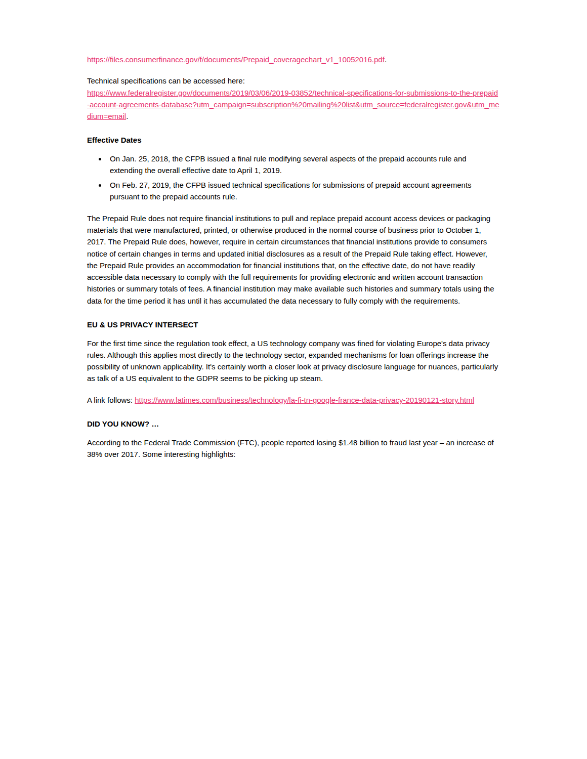https://files.consumerfinance.gov/f/documents/Prepaid_coveragechart_v1_10052016.pdf.
Technical specifications can be accessed here:
https://www.federalregister.gov/documents/2019/03/06/2019-03852/technical-specifications-for-submissions-to-the-prepaid-account-agreements-database?utm_campaign=subscription%20mailing%20list&utm_source=federalregister.gov&utm_medium=email.
Effective Dates
On Jan. 25, 2018, the CFPB issued a final rule modifying several aspects of the prepaid accounts rule and extending the overall effective date to April 1, 2019.
On Feb. 27, 2019, the CFPB issued technical specifications for submissions of prepaid account agreements pursuant to the prepaid accounts rule.
The Prepaid Rule does not require financial institutions to pull and replace prepaid account access devices or packaging materials that were manufactured, printed, or otherwise produced in the normal course of business prior to October 1, 2017. The Prepaid Rule does, however, require in certain circumstances that financial institutions provide to consumers notice of certain changes in terms and updated initial disclosures as a result of the Prepaid Rule taking effect. However, the Prepaid Rule provides an accommodation for financial institutions that, on the effective date, do not have readily accessible data necessary to comply with the full requirements for providing electronic and written account transaction histories or summary totals of fees. A financial institution may make available such histories and summary totals using the data for the time period it has until it has accumulated the data necessary to fully comply with the requirements.
EU & US PRIVACY INTERSECT
For the first time since the regulation took effect, a US technology company was fined for violating Europe's data privacy rules. Although this applies most directly to the technology sector, expanded mechanisms for loan offerings increase the possibility of unknown applicability. It's certainly worth a closer look at privacy disclosure language for nuances, particularly as talk of a US equivalent to the GDPR seems to be picking up steam.
A link follows: https://www.latimes.com/business/technology/la-fi-tn-google-france-data-privacy-20190121-story.html
DID YOU KNOW? …
According to the Federal Trade Commission (FTC), people reported losing $1.48 billion to fraud last year – an increase of 38% over 2017. Some interesting highlights: